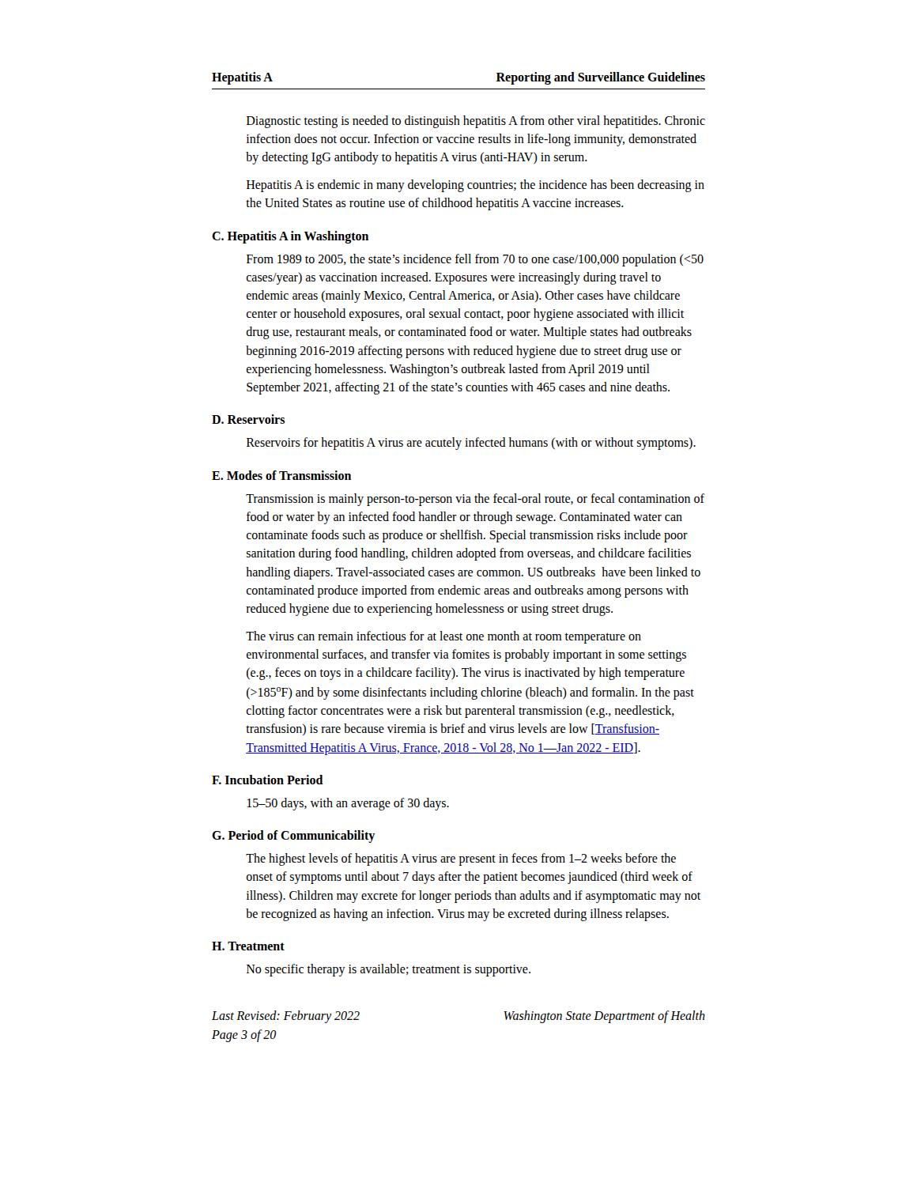Hepatitis A
Reporting and Surveillance Guidelines
Diagnostic testing is needed to distinguish hepatitis A from other viral hepatitides. Chronic infection does not occur. Infection or vaccine results in life-long immunity, demonstrated by detecting IgG antibody to hepatitis A virus (anti-HAV) in serum.
Hepatitis A is endemic in many developing countries; the incidence has been decreasing in the United States as routine use of childhood hepatitis A vaccine increases.
C. Hepatitis A in Washington
From 1989 to 2005, the state’s incidence fell from 70 to one case/100,000 population (<50 cases/year) as vaccination increased. Exposures were increasingly during travel to endemic areas (mainly Mexico, Central America, or Asia). Other cases have childcare center or household exposures, oral sexual contact, poor hygiene associated with illicit drug use, restaurant meals, or contaminated food or water. Multiple states had outbreaks beginning 2016-2019 affecting persons with reduced hygiene due to street drug use or experiencing homelessness. Washington’s outbreak lasted from April 2019 until September 2021, affecting 21 of the state’s counties with 465 cases and nine deaths.
D. Reservoirs
Reservoirs for hepatitis A virus are acutely infected humans (with or without symptoms).
E. Modes of Transmission
Transmission is mainly person-to-person via the fecal-oral route, or fecal contamination of food or water by an infected food handler or through sewage. Contaminated water can contaminate foods such as produce or shellfish. Special transmission risks include poor sanitation during food handling, children adopted from overseas, and childcare facilities handling diapers. Travel-associated cases are common. US outbreaks have been linked to contaminated produce imported from endemic areas and outbreaks among persons with reduced hygiene due to experiencing homelessness or using street drugs.
The virus can remain infectious for at least one month at room temperature on environmental surfaces, and transfer via fomites is probably important in some settings (e.g., feces on toys in a childcare facility). The virus is inactivated by high temperature (>185oF) and by some disinfectants including chlorine (bleach) and formalin. In the past clotting factor concentrates were a risk but parenteral transmission (e.g., needlestick, transfusion) is rare because viremia is brief and virus levels are low [Transfusion-Transmitted Hepatitis A Virus, France, 2018 - Vol 28, No 1—Jan 2022 - EID].
F. Incubation Period
15–50 days, with an average of 30 days.
G. Period of Communicability
The highest levels of hepatitis A virus are present in feces from 1–2 weeks before the onset of symptoms until about 7 days after the patient becomes jaundiced (third week of illness). Children may excrete for longer periods than adults and if asymptomatic may not be recognized as having an infection. Virus may be excreted during illness relapses.
H. Treatment
No specific therapy is available; treatment is supportive.
Last Revised: February 2022
Page 3 of 20
Washington State Department of Health